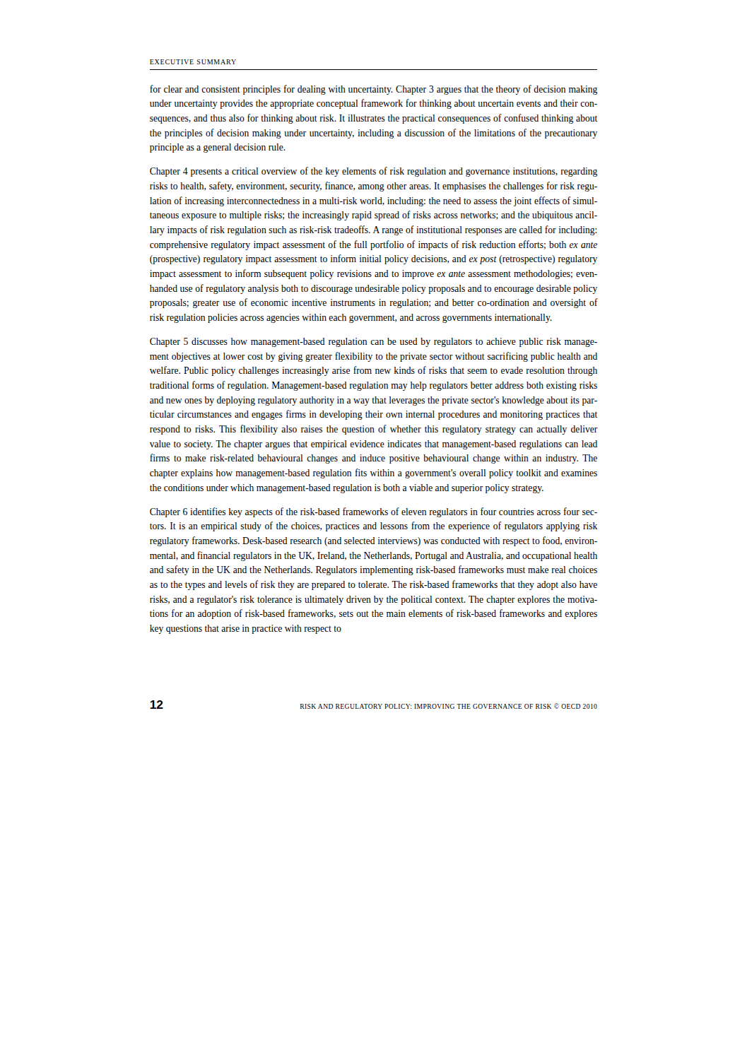Executive Summary
for clear and consistent principles for dealing with uncertainty. Chapter 3 argues that the theory of decision making under uncertainty provides the appropriate conceptual framework for thinking about uncertain events and their consequences, and thus also for thinking about risk. It illustrates the practical consequences of confused thinking about the principles of decision making under uncertainty, including a discussion of the limitations of the precautionary principle as a general decision rule.
Chapter 4 presents a critical overview of the key elements of risk regulation and governance institutions, regarding risks to health, safety, environment, security, finance, among other areas. It emphasises the challenges for risk regulation of increasing interconnectedness in a multi-risk world, including: the need to assess the joint effects of simultaneous exposure to multiple risks; the increasingly rapid spread of risks across networks; and the ubiquitous ancillary impacts of risk regulation such as risk-risk tradeoffs. A range of institutional responses are called for including: comprehensive regulatory impact assessment of the full portfolio of impacts of risk reduction efforts; both ex ante (prospective) regulatory impact assessment to inform initial policy decisions, and ex post (retrospective) regulatory impact assessment to inform subsequent policy revisions and to improve ex ante assessment methodologies; even-handed use of regulatory analysis both to discourage undesirable policy proposals and to encourage desirable policy proposals; greater use of economic incentive instruments in regulation; and better co-ordination and oversight of risk regulation policies across agencies within each government, and across governments internationally.
Chapter 5 discusses how management-based regulation can be used by regulators to achieve public risk management objectives at lower cost by giving greater flexibility to the private sector without sacrificing public health and welfare. Public policy challenges increasingly arise from new kinds of risks that seem to evade resolution through traditional forms of regulation. Management-based regulation may help regulators better address both existing risks and new ones by deploying regulatory authority in a way that leverages the private sector's knowledge about its particular circumstances and engages firms in developing their own internal procedures and monitoring practices that respond to risks. This flexibility also raises the question of whether this regulatory strategy can actually deliver value to society. The chapter argues that empirical evidence indicates that management-based regulations can lead firms to make risk-related behavioural changes and induce positive behavioural change within an industry. The chapter explains how management-based regulation fits within a government's overall policy toolkit and examines the conditions under which management-based regulation is both a viable and superior policy strategy.
Chapter 6 identifies key aspects of the risk-based frameworks of eleven regulators in four countries across four sectors. It is an empirical study of the choices, practices and lessons from the experience of regulators applying risk regulatory frameworks. Desk-based research (and selected interviews) was conducted with respect to food, environmental, and financial regulators in the UK, Ireland, the Netherlands, Portugal and Australia, and occupational health and safety in the UK and the Netherlands. Regulators implementing risk-based frameworks must make real choices as to the types and levels of risk they are prepared to tolerate. The risk-based frameworks that they adopt also have risks, and a regulator's risk tolerance is ultimately driven by the political context. The chapter explores the motivations for an adoption of risk-based frameworks, sets out the main elements of risk-based frameworks and explores key questions that arise in practice with respect to
12
Risk and Regulatory Policy: Improving the Governance of Risk © OECD 2010